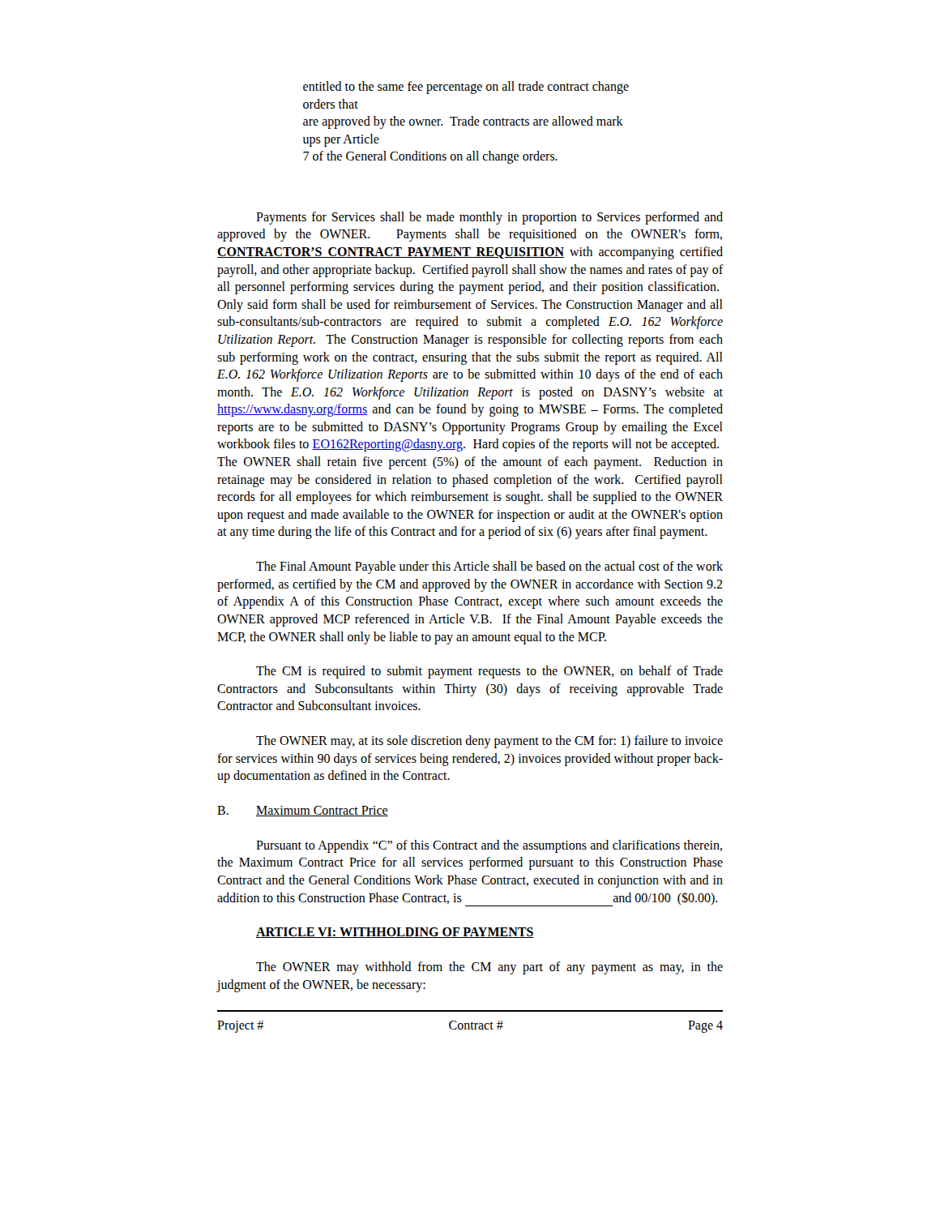entitled to the same fee percentage on all trade contract change orders that
are approved by the owner. Trade contracts are allowed mark ups per Article
7 of the General Conditions on all change orders.
Payments for Services shall be made monthly in proportion to Services performed and approved by the OWNER. Payments shall be requisitioned on the OWNER's form, CONTRACTOR’S CONTRACT PAYMENT REQUISITION with accompanying certified payroll, and other appropriate backup. Certified payroll shall show the names and rates of pay of all personnel performing services during the payment period, and their position classification. Only said form shall be used for reimbursement of Services. The Construction Manager and all sub-consultants/sub-contractors are required to submit a completed E.O. 162 Workforce Utilization Report. The Construction Manager is responsible for collecting reports from each sub performing work on the contract, ensuring that the subs submit the report as required. All E.O. 162 Workforce Utilization Reports are to be submitted within 10 days of the end of each month. The E.O. 162 Workforce Utilization Report is posted on DASNY’s website at https://www.dasny.org/forms and can be found by going to MWSBE – Forms. The completed reports are to be submitted to DASNY’s Opportunity Programs Group by emailing the Excel workbook files to EO162Reporting@dasny.org. Hard copies of the reports will not be accepted. The OWNER shall retain five percent (5%) of the amount of each payment. Reduction in retainage may be considered in relation to phased completion of the work. Certified payroll records for all employees for which reimbursement is sought. shall be supplied to the OWNER upon request and made available to the OWNER for inspection or audit at the OWNER's option at any time during the life of this Contract and for a period of six (6) years after final payment.
The Final Amount Payable under this Article shall be based on the actual cost of the work performed, as certified by the CM and approved by the OWNER in accordance with Section 9.2 of Appendix A of this Construction Phase Contract, except where such amount exceeds the OWNER approved MCP referenced in Article V.B. If the Final Amount Payable exceeds the MCP, the OWNER shall only be liable to pay an amount equal to the MCP.
The CM is required to submit payment requests to the OWNER, on behalf of Trade Contractors and Subconsultants within Thirty (30) days of receiving approvable Trade Contractor and Subconsultant invoices.
The OWNER may, at its sole discretion deny payment to the CM for: 1) failure to invoice for services within 90 days of services being rendered, 2) invoices provided without proper back-up documentation as defined in the Contract.
B.
Maximum Contract Price
Pursuant to Appendix “C” of this Contract and the assumptions and clarifications therein, the Maximum Contract Price for all services performed pursuant to this Construction Phase Contract and the General Conditions Work Phase Contract, executed in conjunction with and in addition to this Construction Phase Contract, is and 00/100 ($0.00).
ARTICLE VI: WITHHOLDING OF PAYMENTS
The OWNER may withhold from the CM any part of any payment as may, in the judgment of the OWNER, be necessary:
Project #
Contract #
Page 4